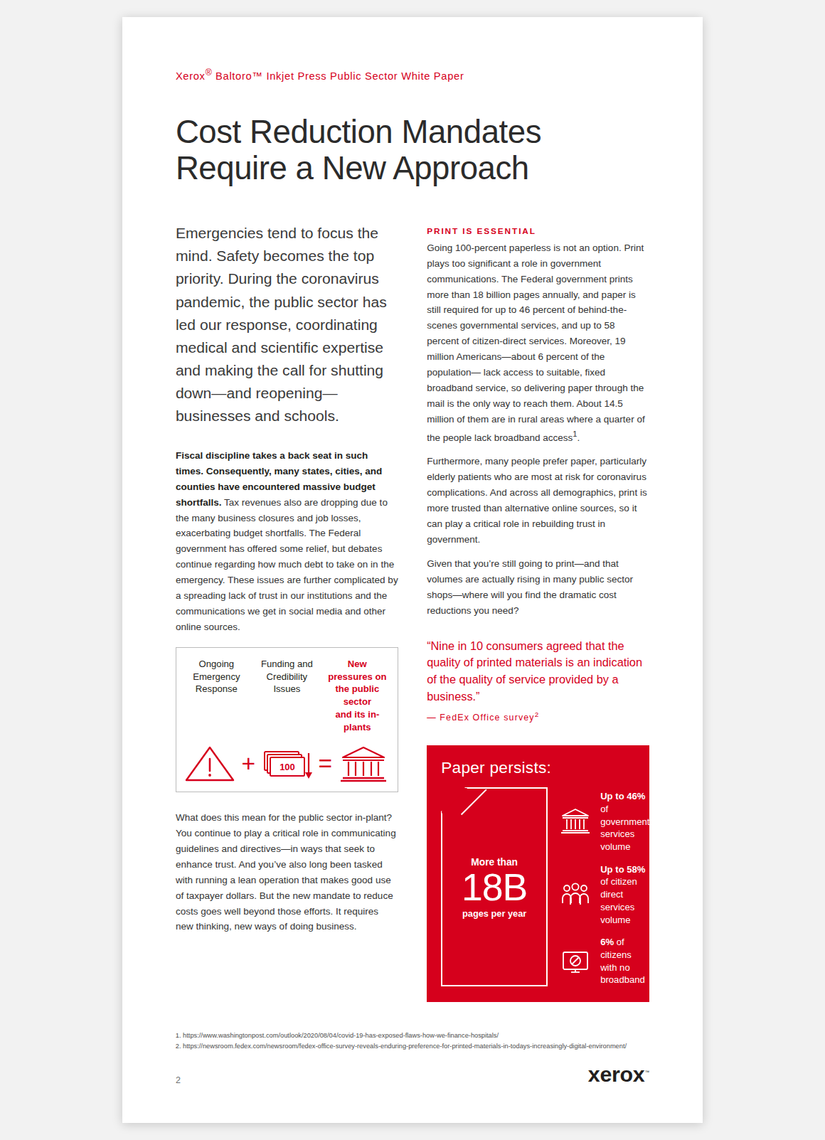Xerox® Baltoro™ Inkjet Press Public Sector White Paper
Cost Reduction Mandates
Require a New Approach
Emergencies tend to focus the mind. Safety becomes the top priority. During the coronavirus pandemic, the public sector has led our response, coordinating medical and scientific expertise and making the call for shutting down—and reopening— businesses and schools.
Fiscal discipline takes a back seat in such times. Consequently, many states, cities, and counties have encountered massive budget shortfalls. Tax revenues also are dropping due to the many business closures and job losses, exacerbating budget shortfalls. The Federal government has offered some relief, but debates continue regarding how much debt to take on in the emergency. These issues are further complicated by a spreading lack of trust in our institutions and the communications we get in social media and other online sources.
Ongoing
Emergency
Response
Funding and
Credibility
Issues
New pressures on
the public sector
and its in-plants
+
100
=
What does this mean for the public sector in-plant? You continue to play a critical role in communicating guidelines and directives—in ways that seek to enhance trust. And you’ve also long been tasked with running a lean operation that makes good use of taxpayer dollars. But the new mandate to reduce costs goes well beyond those efforts. It requires new thinking, new ways of doing business.
Print is essential
Going 100-percent paperless is not an option. Print plays too significant a role in government communications. The Federal government prints more than 18 billion pages annually, and paper is still required for up to 46 percent of behind-the-scenes governmental services, and up to 58 percent of citizen-direct services. Moreover, 19 million Americans—about 6 percent of the population— lack access to suitable, fixed broadband service, so delivering paper through the mail is the only way to reach them. About 14.5 million of them are in rural areas where a quarter of the people lack broadband access1.
Furthermore, many people prefer paper, particularly elderly patients who are most at risk for coronavirus complications. And across all demographics, print is more trusted than alternative online sources, so it can play a critical role in rebuilding trust in government.
Given that you’re still going to print—and that volumes are actually rising in many public sector shops—where will you find the dramatic cost reductions you need?
“Nine in 10 consumers agreed that the quality of printed materials is an indication of the quality of service provided by a business.”
— FedEx Office survey2
Paper persists:
More than
18B
pages per year
Up to 46% of government services volume
Up to 58% of citizen direct services volume
6% of citizens with no broadband
https://www.washingtonpost.com/outlook/2020/08/04/covid-19-has-exposed-flaws-how-we-finance-hospitals/
https://newsroom.fedex.com/newsroom/fedex-office-survey-reveals-enduring-preference-for-printed-materials-in-todays-increasingly-digital-environment/
2
xerox™